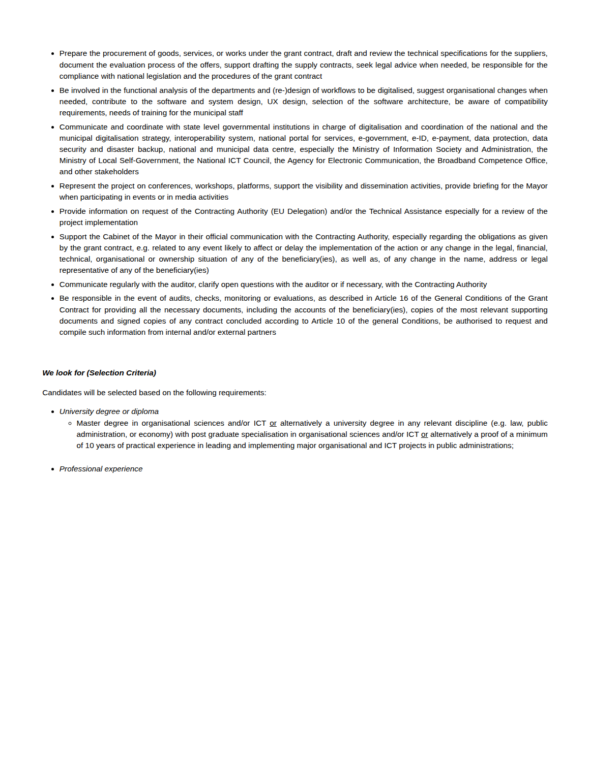Prepare the procurement of goods, services, or works under the grant contract, draft and review the technical specifications for the suppliers, document the evaluation process of the offers, support drafting the supply contracts, seek legal advice when needed, be responsible for the compliance with national legislation and the procedures of the grant contract
Be involved in the functional analysis of the departments and (re-)design of workflows to be digitalised, suggest organisational changes when needed, contribute to the software and system design, UX design, selection of the software architecture, be aware of compatibility requirements, needs of training for the municipal staff
Communicate and coordinate with state level governmental institutions in charge of digitalisation and coordination of the national and the municipal digitalisation strategy, interoperability system, national portal for services, e-government, e-ID, e-payment, data protection, data security and disaster backup, national and municipal data centre, especially the Ministry of Information Society and Administration, the Ministry of Local Self-Government, the National ICT Council, the Agency for Electronic Communication, the Broadband Competence Office, and other stakeholders
Represent the project on conferences, workshops, platforms, support the visibility and dissemination activities, provide briefing for the Mayor when participating in events or in media activities
Provide information on request of the Contracting Authority (EU Delegation) and/or the Technical Assistance especially for a review of the project implementation
Support the Cabinet of the Mayor in their official communication with the Contracting Authority, especially regarding the obligations as given by the grant contract, e.g. related to any event likely to affect or delay the implementation of the action or any change in the legal, financial, technical, organisational or ownership situation of any of the beneficiary(ies), as well as, of any change in the name, address or legal representative of any of the beneficiary(ies)
Communicate regularly with the auditor, clarify open questions with the auditor or if necessary, with the Contracting Authority
Be responsible in the event of audits, checks, monitoring or evaluations, as described in Article 16 of the General Conditions of the Grant Contract for providing all the necessary documents, including the accounts of the beneficiary(ies), copies of the most relevant supporting documents and signed copies of any contract concluded according to Article 10 of the general Conditions, be authorised to request and compile such information from internal and/or external partners
We look for (Selection Criteria)
Candidates will be selected based on the following requirements:
University degree or diploma
Master degree in organisational sciences and/or ICT or alternatively a university degree in any relevant discipline (e.g. law, public administration, or economy) with post graduate specialisation in organisational sciences and/or ICT or alternatively a proof of a minimum of 10 years of practical experience in leading and implementing major organisational and ICT projects in public administrations;
Professional experience